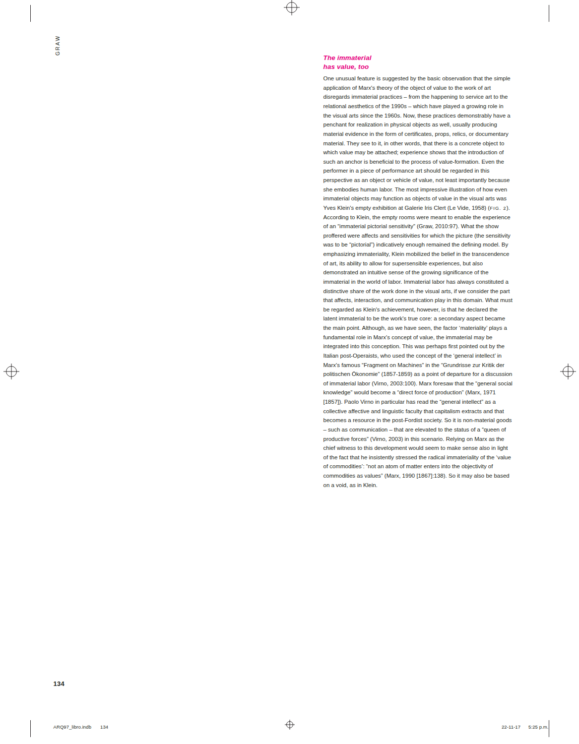GRAW
134
The immaterial
has value, too
One unusual feature is suggested by the basic observation that the simple application of Marx's theory of the object of value to the work of art disregards immaterial practices – from the happening to service art to the relational aesthetics of the 1990s – which have played a growing role in the visual arts since the 1960s. Now, these practices demonstrably have a penchant for realization in physical objects as well, usually producing material evidence in the form of certificates, props, relics, or documentary material. They see to it, in other words, that there is a concrete object to which value may be attached; experience shows that the introduction of such an anchor is beneficial to the process of value-formation. Even the performer in a piece of performance art should be regarded in this perspective as an object or vehicle of value, not least importantly because she embodies human labor. The most impressive illustration of how even immaterial objects may function as objects of value in the visual arts was Yves Klein's empty exhibition at Galerie Iris Clert (Le Vide, 1958) (FIG. 2). According to Klein, the empty rooms were meant to enable the experience of an “immaterial pictorial sensitivity” (Graw, 2010:97). What the show proffered were affects and sensitivities for which the picture (the sensitivity was to be “pictorial”) indicatively enough remained the defining model. By emphasizing immateriality, Klein mobilized the belief in the transcendence of art, its ability to allow for supersensible experiences, but also demonstrated an intuitive sense of the growing significance of the immaterial in the world of labor. Immaterial labor has always constituted a distinctive share of the work done in the visual arts, if we consider the part that affects, interaction, and communication play in this domain. What must be regarded as Klein's achievement, however, is that he declared the latent immaterial to be the work's true core: a secondary aspect became the main point. Although, as we have seen, the factor ‘materiality’ plays a fundamental role in Marx's concept of value, the immaterial may be integrated into this conception. This was perhaps first pointed out by the Italian post-Operaists, who used the concept of the ‘general intellect’ in Marx's famous “Fragment on Machines” in the “Grundrisse zur Kritik der politischen Ökonomie” (1857-1859) as a point of departure for a discussion of immaterial labor (Virno, 2003:100). Marx foresaw that the “general social knowledge” would become a “direct force of production” (Marx, 1971 [1857]). Paolo Virno in particular has read the “general intellect” as a collective affective and linguistic faculty that capitalism extracts and that becomes a resource in the post-Fordist society. So it is non-material goods – such as communication – that are elevated to the status of a “queen of productive forces” (Virno, 2003) in this scenario. Relying on Marx as the chief witness to this development would seem to make sense also in light of the fact that he insistently stressed the radical immateriality of the ‘value of commodities’: “not an atom of matter enters into the objectivity of commodities as values” (Marx, 1990 [1867]:138). So it may also be based on a void, as in Klein.
ARQ97_libro.indb134
22-11-175:25 p.m.